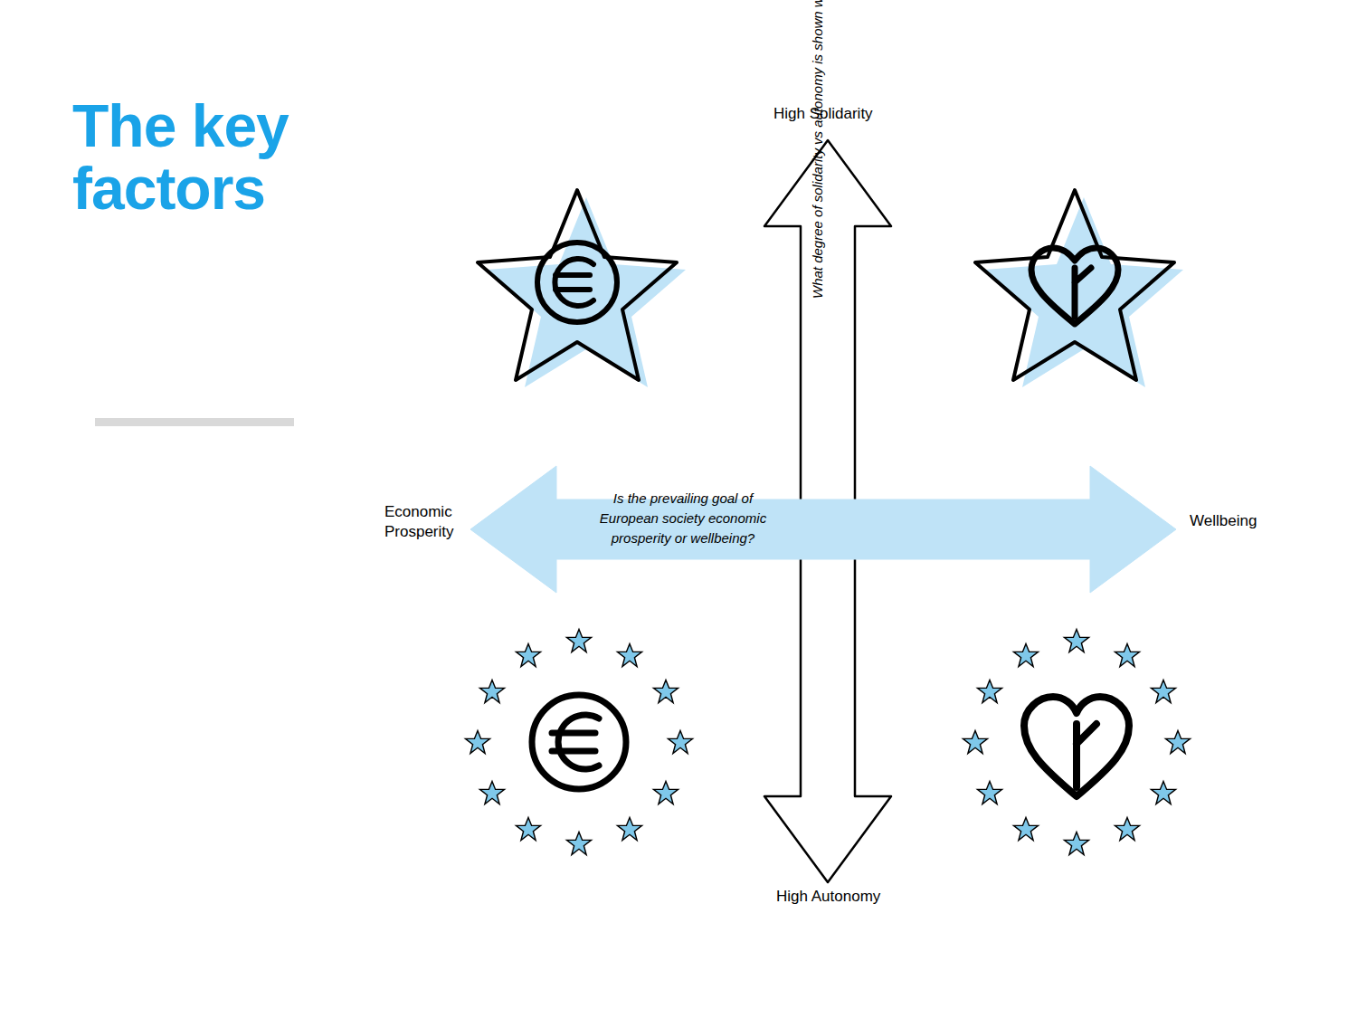The key factors
High Solidarity
High Autonomy
Economic
Prosperity
Wellbeing
What degree of solidarity vs autonomy is shown within the European Union?
Is the prevailing goal of European society economic prosperity or wellbeing?